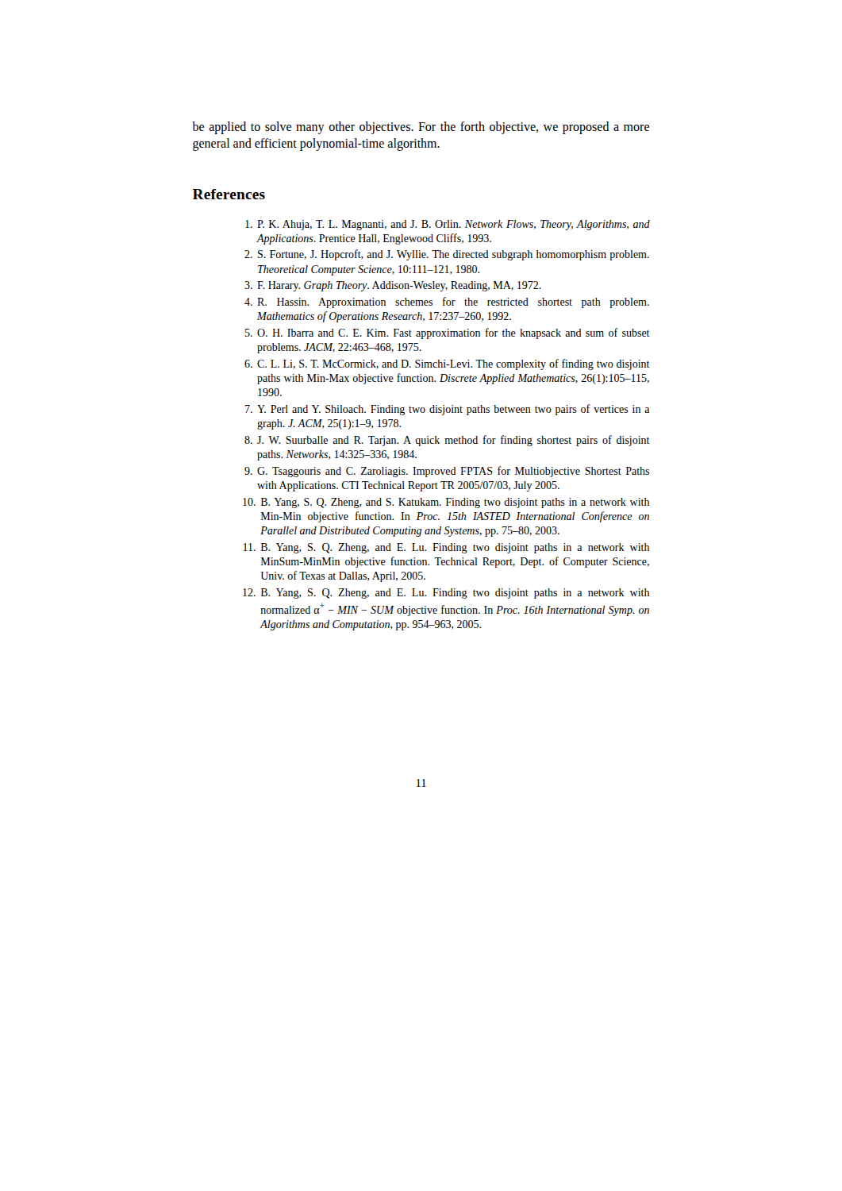be applied to solve many other objectives. For the forth objective, we proposed a more general and efficient polynomial-time algorithm.
References
P. K. Ahuja, T. L. Magnanti, and J. B. Orlin. Network Flows, Theory, Algorithms, and Applications. Prentice Hall, Englewood Cliffs, 1993.
S. Fortune, J. Hopcroft, and J. Wyllie. The directed subgraph homomorphism problem. Theoretical Computer Science, 10:111–121, 1980.
F. Harary. Graph Theory. Addison-Wesley, Reading, MA, 1972.
R. Hassin. Approximation schemes for the restricted shortest path problem. Mathematics of Operations Research, 17:237–260, 1992.
O. H. Ibarra and C. E. Kim. Fast approximation for the knapsack and sum of subset problems. JACM, 22:463–468, 1975.
C. L. Li, S. T. McCormick, and D. Simchi-Levi. The complexity of finding two disjoint paths with Min-Max objective function. Discrete Applied Mathematics, 26(1):105–115, 1990.
Y. Perl and Y. Shiloach. Finding two disjoint paths between two pairs of vertices in a graph. J. ACM, 25(1):1–9, 1978.
J. W. Suurballe and R. Tarjan. A quick method for finding shortest pairs of disjoint paths. Networks, 14:325–336, 1984.
G. Tsaggouris and C. Zaroliagis. Improved FPTAS for Multiobjective Shortest Paths with Applications. CTI Technical Report TR 2005/07/03, July 2005.
B. Yang, S. Q. Zheng, and S. Katukam. Finding two disjoint paths in a network with Min-Min objective function. In Proc. 15th IASTED International Conference on Parallel and Distributed Computing and Systems, pp. 75–80, 2003.
B. Yang, S. Q. Zheng, and E. Lu. Finding two disjoint paths in a network with MinSum-MinMin objective function. Technical Report, Dept. of Computer Science, Univ. of Texas at Dallas, April, 2005.
B. Yang, S. Q. Zheng, and E. Lu. Finding two disjoint paths in a network with normalized α+ − MIN − SUM objective function. In Proc. 16th International Symp. on Algorithms and Computation, pp. 954–963, 2005.
11